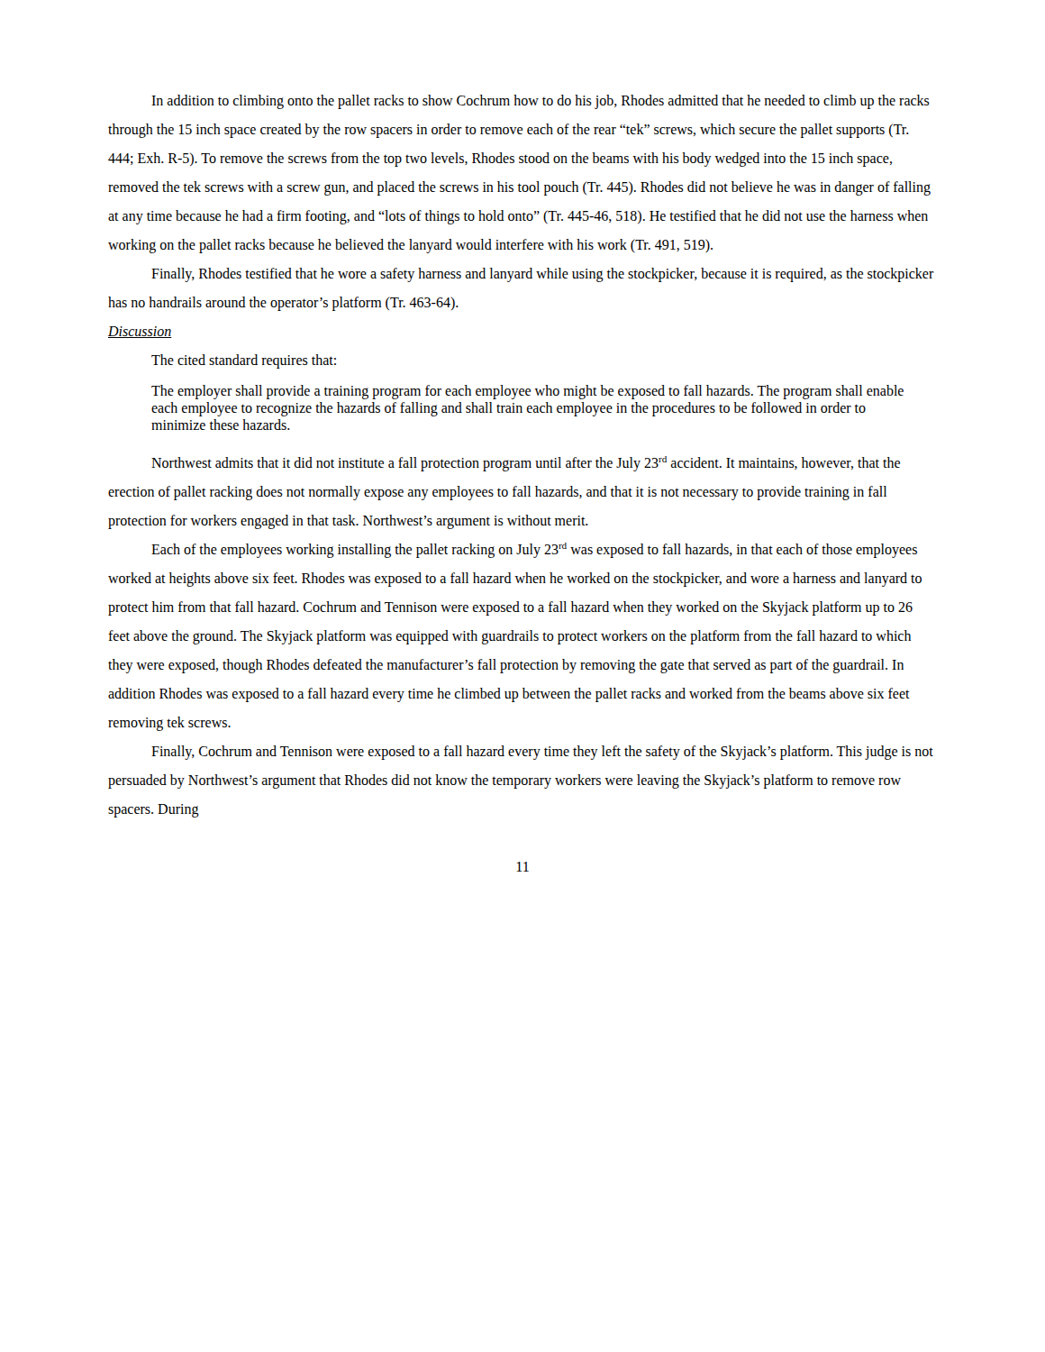In addition to climbing onto the pallet racks to show Cochrum how to do his job, Rhodes admitted that he needed to climb up the racks through the 15 inch space created by the row spacers in order to remove each of the rear “tek” screws, which secure the pallet supports (Tr. 444; Exh. R-5). To remove the screws from the top two levels, Rhodes stood on the beams with his body wedged into the 15 inch space, removed the tek screws with a screw gun, and placed the screws in his tool pouch (Tr. 445). Rhodes did not believe he was in danger of falling at any time because he had a firm footing, and “lots of things to hold onto” (Tr. 445-46, 518). He testified that he did not use the harness when working on the pallet racks because he believed the lanyard would interfere with his work (Tr. 491, 519).
Finally, Rhodes testified that he wore a safety harness and lanyard while using the stockpicker, because it is required, as the stockpicker has no handrails around the operator’s platform (Tr. 463-64).
Discussion
The cited standard requires that:
The employer shall provide a training program for each employee who might be exposed to fall hazards. The program shall enable each employee to recognize the hazards of falling and shall train each employee in the procedures to be followed in order to minimize these hazards.
Northwest admits that it did not institute a fall protection program until after the July 23rd accident. It maintains, however, that the erection of pallet racking does not normally expose any employees to fall hazards, and that it is not necessary to provide training in fall protection for workers engaged in that task. Northwest’s argument is without merit.
Each of the employees working installing the pallet racking on July 23rd was exposed to fall hazards, in that each of those employees worked at heights above six feet. Rhodes was exposed to a fall hazard when he worked on the stockpicker, and wore a harness and lanyard to protect him from that fall hazard. Cochrum and Tennison were exposed to a fall hazard when they worked on the Skyjack platform up to 26 feet above the ground. The Skyjack platform was equipped with guardrails to protect workers on the platform from the fall hazard to which they were exposed, though Rhodes defeated the manufacturer’s fall protection by removing the gate that served as part of the guardrail. In addition Rhodes was exposed to a fall hazard every time he climbed up between the pallet racks and worked from the beams above six feet removing tek screws.
Finally, Cochrum and Tennison were exposed to a fall hazard every time they left the safety of the Skyjack’s platform. This judge is not persuaded by Northwest’s argument that Rhodes did not know the temporary workers were leaving the Skyjack’s platform to remove row spacers. During
11